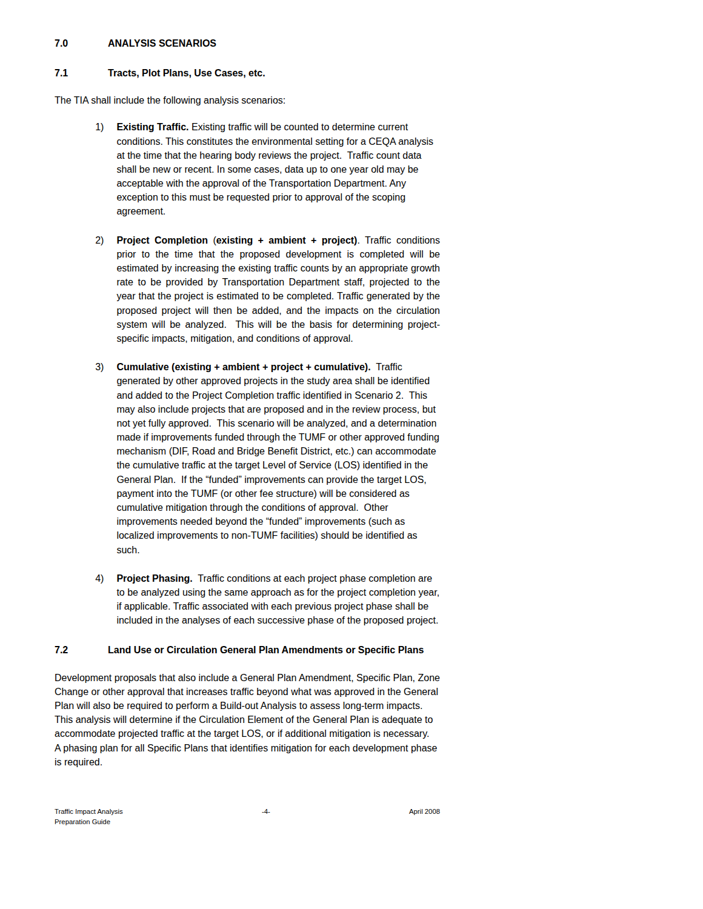7.0 ANALYSIS SCENARIOS
7.1 Tracts, Plot Plans, Use Cases, etc.
The TIA shall include the following analysis scenarios:
1) Existing Traffic. Existing traffic will be counted to determine current conditions. This constitutes the environmental setting for a CEQA analysis at the time that the hearing body reviews the project. Traffic count data shall be new or recent. In some cases, data up to one year old may be acceptable with the approval of the Transportation Department. Any exception to this must be requested prior to approval of the scoping agreement.
2) Project Completion (existing + ambient + project). Traffic conditions prior to the time that the proposed development is completed will be estimated by increasing the existing traffic counts by an appropriate growth rate to be provided by Transportation Department staff, projected to the year that the project is estimated to be completed. Traffic generated by the proposed project will then be added, and the impacts on the circulation system will be analyzed. This will be the basis for determining project-specific impacts, mitigation, and conditions of approval.
3) Cumulative (existing + ambient + project + cumulative). Traffic generated by other approved projects in the study area shall be identified and added to the Project Completion traffic identified in Scenario 2. This may also include projects that are proposed and in the review process, but not yet fully approved. This scenario will be analyzed, and a determination made if improvements funded through the TUMF or other approved funding mechanism (DIF, Road and Bridge Benefit District, etc.) can accommodate the cumulative traffic at the target Level of Service (LOS) identified in the General Plan. If the “funded” improvements can provide the target LOS, payment into the TUMF (or other fee structure) will be considered as cumulative mitigation through the conditions of approval. Other improvements needed beyond the “funded” improvements (such as localized improvements to non-TUMF facilities) should be identified as such.
4) Project Phasing. Traffic conditions at each project phase completion are to be analyzed using the same approach as for the project completion year, if applicable. Traffic associated with each previous project phase shall be included in the analyses of each successive phase of the proposed project.
7.2 Land Use or Circulation General Plan Amendments or Specific Plans
Development proposals that also include a General Plan Amendment, Specific Plan, Zone Change or other approval that increases traffic beyond what was approved in the General Plan will also be required to perform a Build-out Analysis to assess long-term impacts. This analysis will determine if the Circulation Element of the General Plan is adequate to accommodate projected traffic at the target LOS, or if additional mitigation is necessary. A phasing plan for all Specific Plans that identifies mitigation for each development phase is required.
Traffic Impact Analysis
Preparation Guide
-4-
April 2008